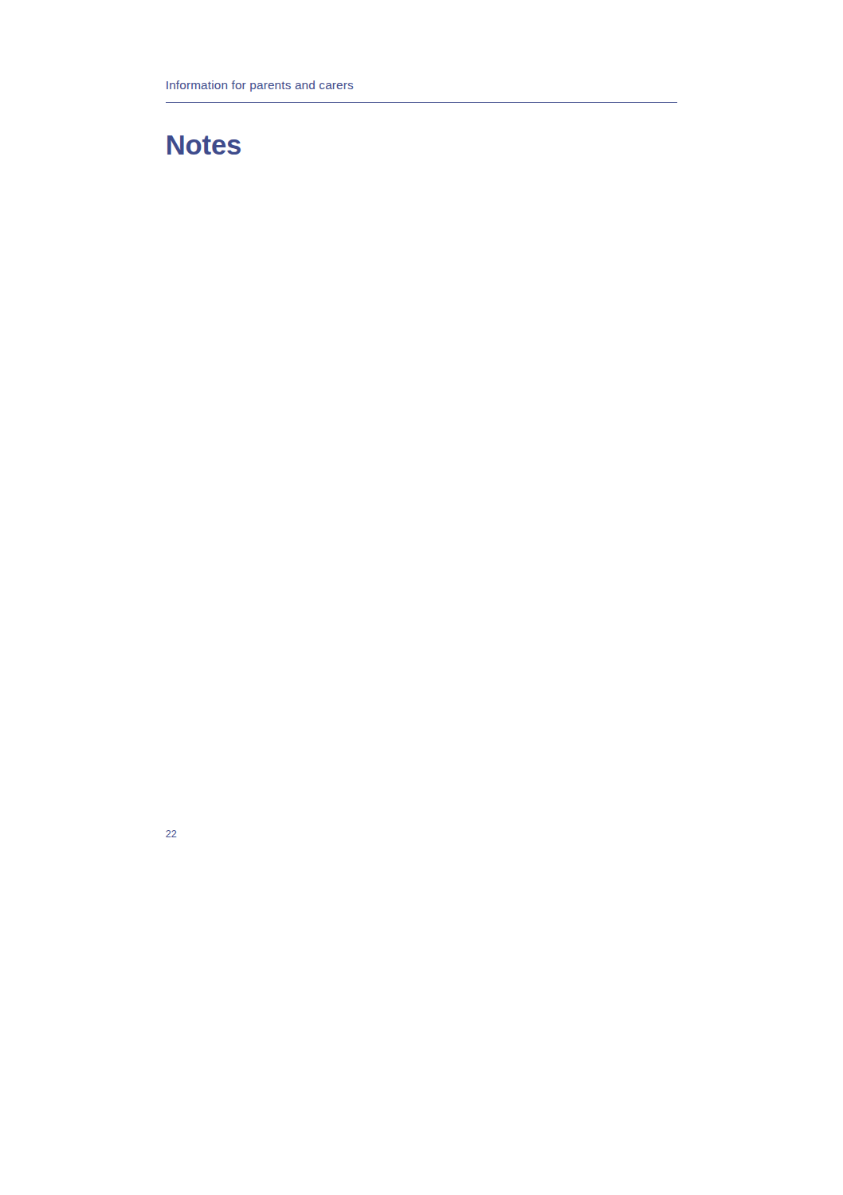Information for parents and carers
Notes
22